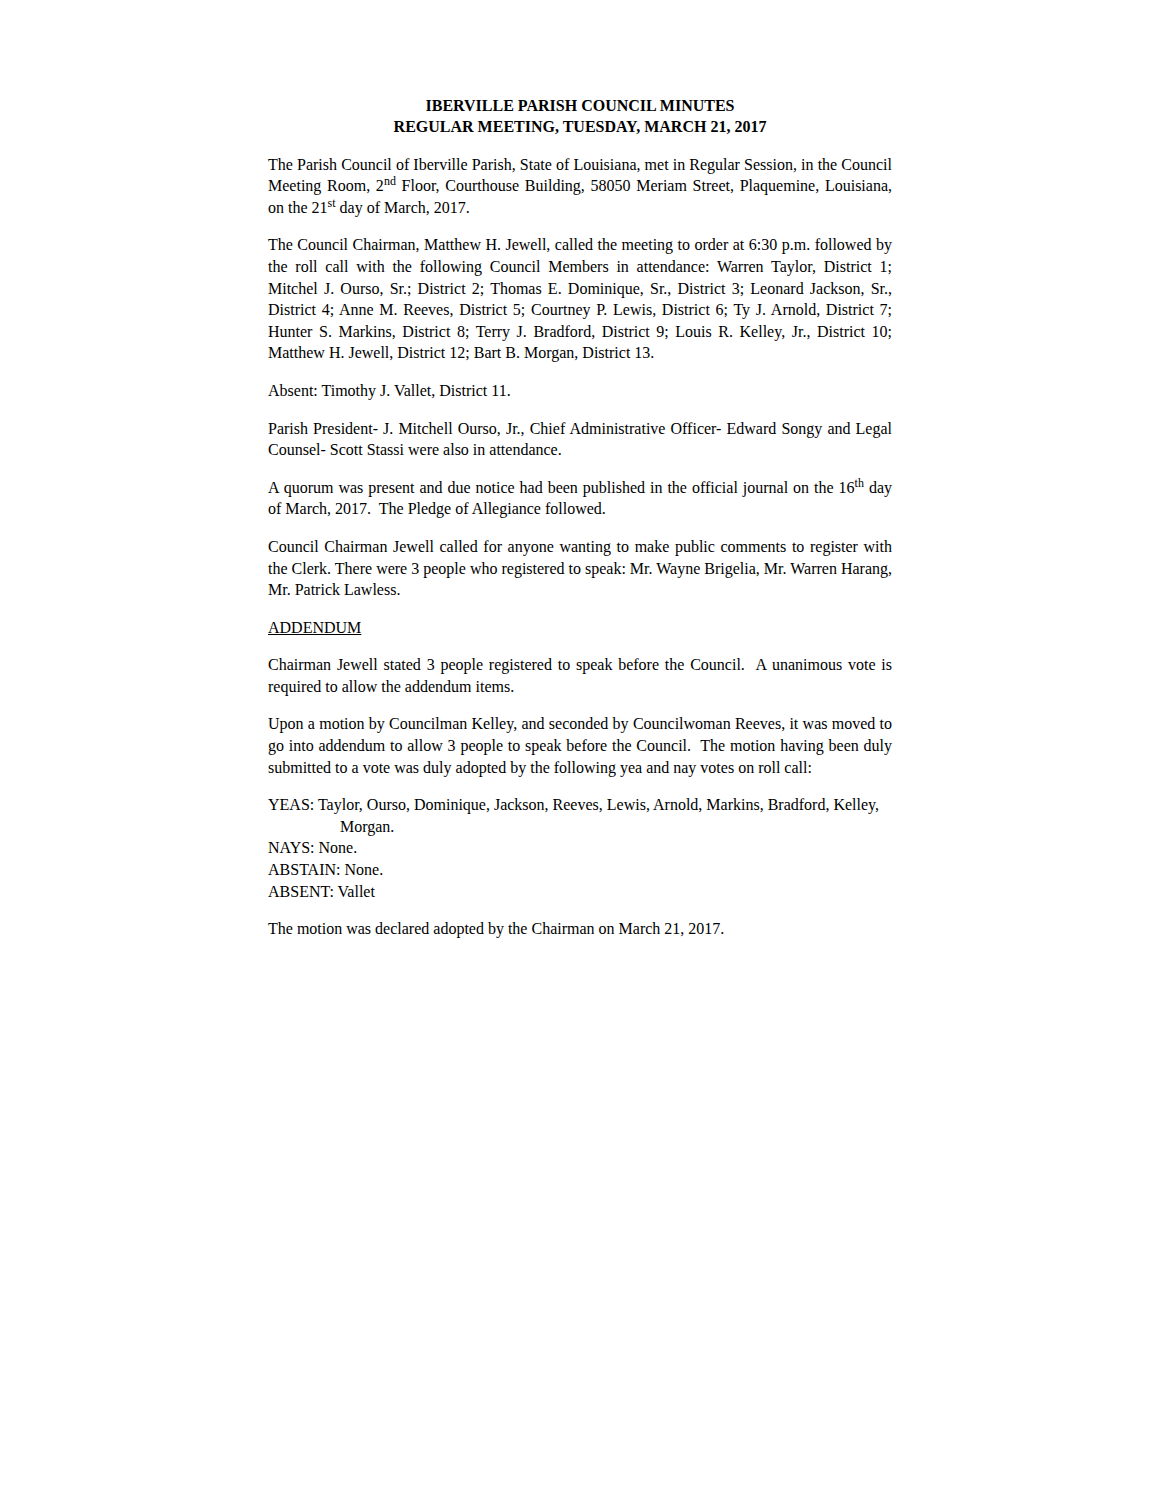IBERVILLE PARISH COUNCIL MINUTES REGULAR MEETING, TUESDAY, MARCH 21, 2017
The Parish Council of Iberville Parish, State of Louisiana, met in Regular Session, in the Council Meeting Room, 2nd Floor, Courthouse Building, 58050 Meriam Street, Plaquemine, Louisiana, on the 21st day of March, 2017.
The Council Chairman, Matthew H. Jewell, called the meeting to order at 6:30 p.m. followed by the roll call with the following Council Members in attendance: Warren Taylor, District 1; Mitchel J. Ourso, Sr.; District 2; Thomas E. Dominique, Sr., District 3; Leonard Jackson, Sr., District 4; Anne M. Reeves, District 5; Courtney P. Lewis, District 6; Ty J. Arnold, District 7; Hunter S. Markins, District 8; Terry J. Bradford, District 9; Louis R. Kelley, Jr., District 10; Matthew H. Jewell, District 12; Bart B. Morgan, District 13.
Absent: Timothy J. Vallet, District 11.
Parish President- J. Mitchell Ourso, Jr., Chief Administrative Officer- Edward Songy and Legal Counsel- Scott Stassi were also in attendance.
A quorum was present and due notice had been published in the official journal on the 16th day of March, 2017. The Pledge of Allegiance followed.
Council Chairman Jewell called for anyone wanting to make public comments to register with the Clerk. There were 3 people who registered to speak: Mr. Wayne Brigelia, Mr. Warren Harang, Mr. Patrick Lawless.
ADDENDUM
Chairman Jewell stated 3 people registered to speak before the Council. A unanimous vote is required to allow the addendum items.
Upon a motion by Councilman Kelley, and seconded by Councilwoman Reeves, it was moved to go into addendum to allow 3 people to speak before the Council. The motion having been duly submitted to a vote was duly adopted by the following yea and nay votes on roll call:
YEAS: Taylor, Ourso, Dominique, Jackson, Reeves, Lewis, Arnold, Markins, Bradford, Kelley,
Morgan.
NAYS: None.
ABSTAIN: None.
ABSENT: Vallet
The motion was declared adopted by the Chairman on March 21, 2017.